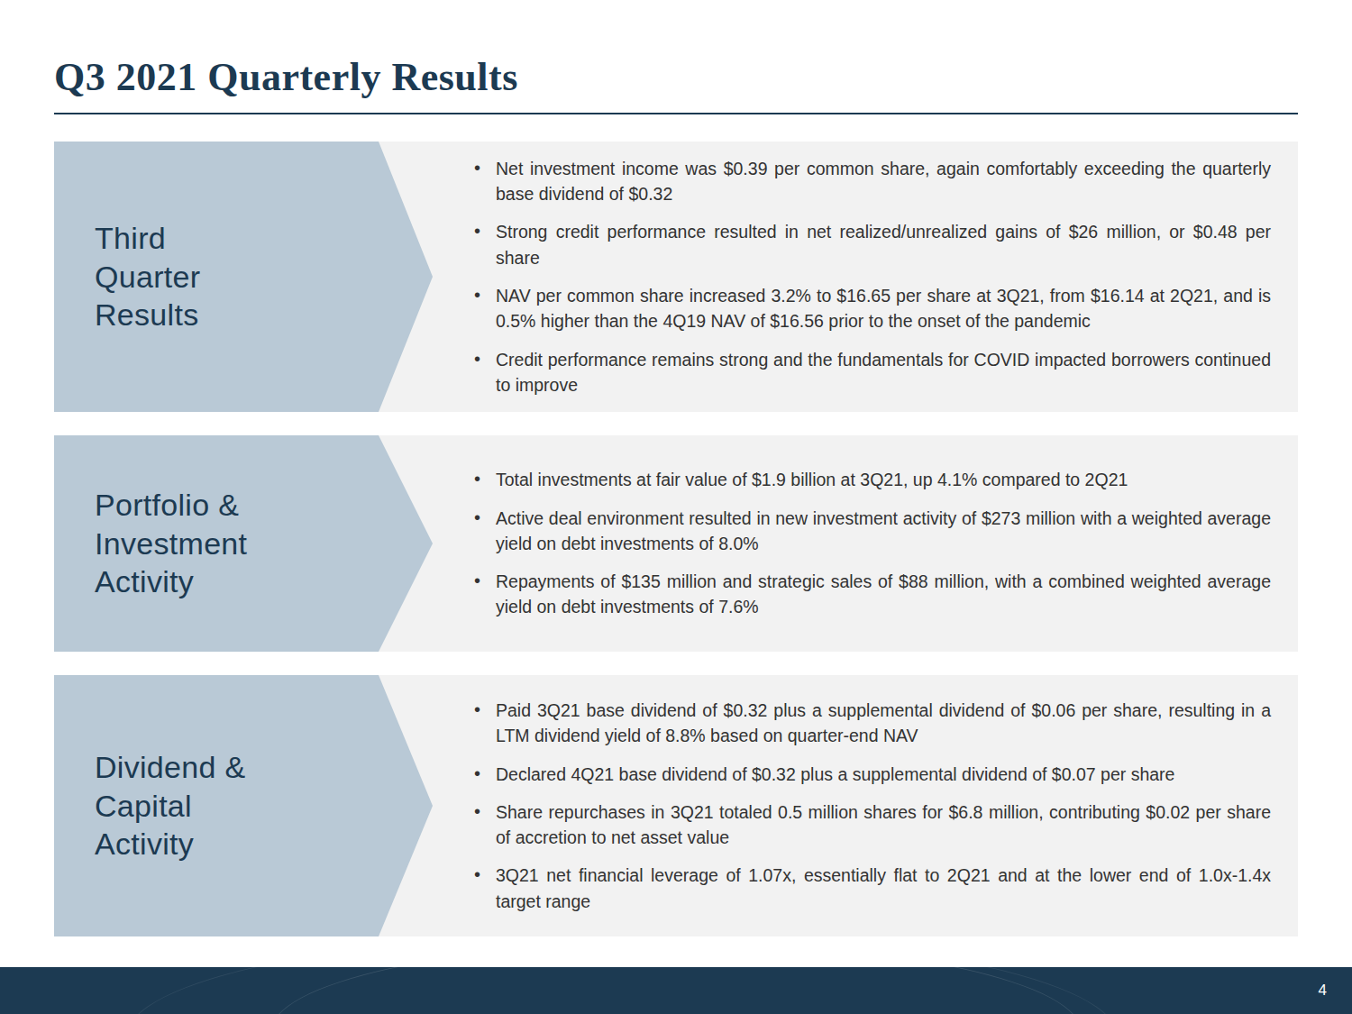Q3 2021 Quarterly Results
Third
Quarter
Results
Net investment income was $0.39 per common share, again comfortably exceeding the quarterly base dividend of $0.32
Strong credit performance resulted in net realized/unrealized gains of $26 million, or $0.48 per share
NAV per common share increased 3.2% to $16.65 per share at 3Q21, from $16.14 at 2Q21, and is 0.5% higher than the 4Q19 NAV of $16.56 prior to the onset of the pandemic
Credit performance remains strong and the fundamentals for COVID impacted borrowers continued to improve
Portfolio &
Investment
Activity
Total investments at fair value of $1.9 billion at 3Q21, up 4.1% compared to 2Q21
Active deal environment resulted in new investment activity of $273 million with a weighted average yield on debt investments of 8.0%
Repayments of $135 million and strategic sales of $88 million, with a combined weighted average yield on debt investments of 7.6%
Dividend &
Capital
Activity
Paid 3Q21 base dividend of $0.32 plus a supplemental dividend of $0.06 per share, resulting in a LTM dividend yield of 8.8% based on quarter-end NAV
Declared 4Q21 base dividend of $0.32 plus a supplemental dividend of $0.07 per share
Share repurchases in 3Q21 totaled 0.5 million shares for $6.8 million, contributing $0.02 per share of accretion to net asset value
3Q21 net financial leverage of 1.07x, essentially flat to 2Q21 and at the lower end of 1.0x-1.4x target range
4